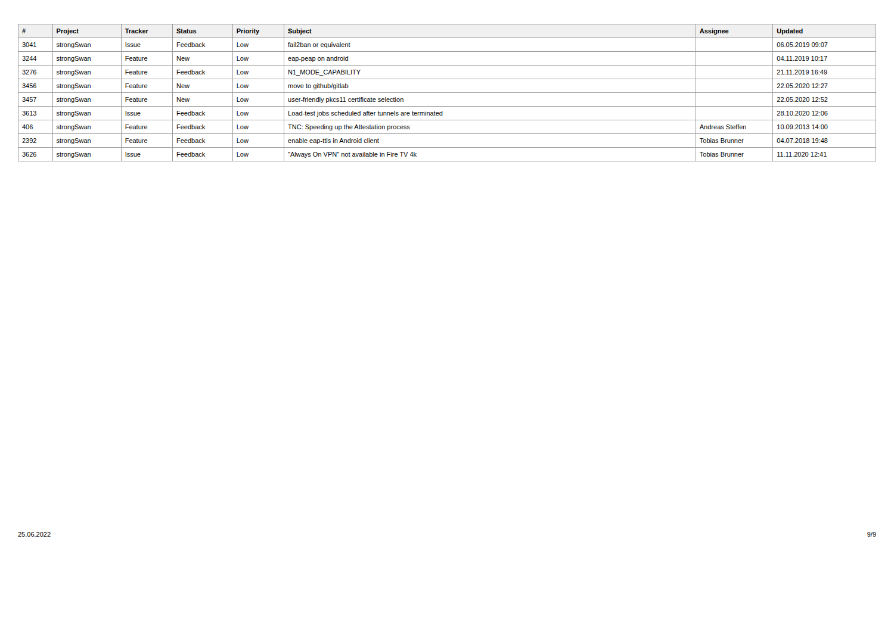| # | Project | Tracker | Status | Priority | Subject | Assignee | Updated |
| --- | --- | --- | --- | --- | --- | --- | --- |
| 3041 | strongSwan | Issue | Feedback | Low | fail2ban or equivalent | | 06.05.2019 09:07 |
| 3244 | strongSwan | Feature | New | Low | eap-peap on android | | 04.11.2019 10:17 |
| 3276 | strongSwan | Feature | Feedback | Low | N1_MODE_CAPABILITY | | 21.11.2019 16:49 |
| 3456 | strongSwan | Feature | New | Low | move to github/gitlab | | 22.05.2020 12:27 |
| 3457 | strongSwan | Feature | New | Low | user-friendly pkcs11 certificate selection | | 22.05.2020 12:52 |
| 3613 | strongSwan | Issue | Feedback | Low | Load-test jobs scheduled after tunnels are terminated | | 28.10.2020 12:06 |
| 406 | strongSwan | Feature | Feedback | Low | TNC: Speeding up the Attestation process | Andreas Steffen | 10.09.2013 14:00 |
| 2392 | strongSwan | Feature | Feedback | Low | enable eap-ttls in Android client | Tobias Brunner | 04.07.2018 19:48 |
| 3626 | strongSwan | Issue | Feedback | Low | "Always On VPN" not available in Fire TV 4k | Tobias Brunner | 11.11.2020 12:41 |
25.06.2022 9/9